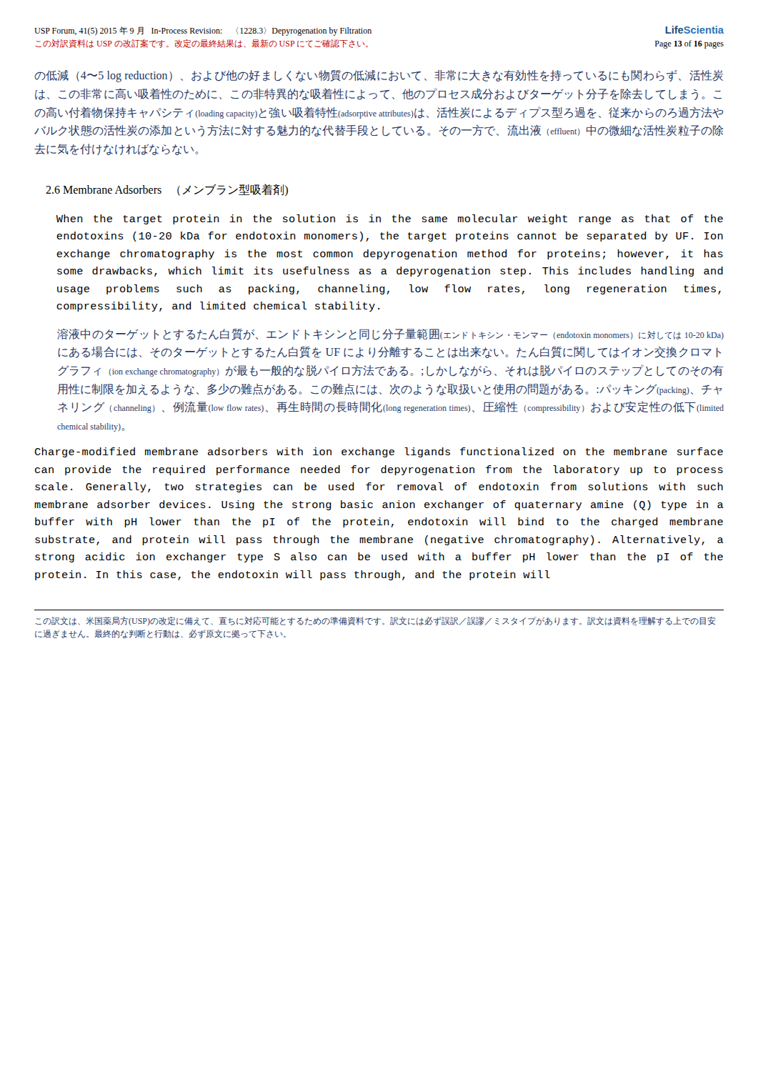USP Forum, 41(5) 2015 年 9 月 In-Process Revision: 〈1228.3〉Depyrogenation by Filtration Life Scientia
この対訳資料は USP の改訂案です。改定の最終結果は、最新の USP にてご確認下さい。 Page 13 of 16 pages
の低減（4〜5 log reduction）、および他の好ましくない物質の低減において、非常に大きな有効性を持っているにも関わらず、活性炭は、この非常に高い吸着性のために、この非特異的な吸着性によって、他のプロセス成分およびターゲット分子を除去してしまう。この高い付着物保持キャパシティ(loading capacity) と強い吸着特性(adsorptive attributes) は、活性炭によるディプス型ろ過を、従来からのろ過方法やバルク状態の活性炭の添加という方法に対する魅力的な代替手段としている。その一方で、流出液（effluent）中の微細な活性炭粒子の除去に気を付けなければならない。
2.6 Membrane Adsorbers （メンブラン型吸着剤)
When the target protein in the solution is in the same molecular weight range as that of the endotoxins (10-20 kDa for endotoxin monomers), the target proteins cannot be separated by UF. Ion exchange chromatography is the most common depyrogenation method for proteins; however, it has some drawbacks, which limit its usefulness as a depyrogenation step. This includes handling and usage problems such as packing, channeling, low flow rates, long regeneration times, compressibility, and limited chemical stability.
溶液中のターゲットとするたん白質が、エンドトキシンと同じ分子量範囲(エンドトキシン・モンマー（endotoxin monomers）に対しては 10-20 kDa) にある場合には、そのターゲットとするたん白質を UF により分離することは出来ない。たん白質に関してはイオン交換クロマトグラフィ（ion exchange chromatography）が最も一般的な脱パイロ方法である。;しかしながら、それは脱パイロのステップとしてのその有用性に制限を加えるような、多少の難点がある。この難点には、次のような取扱いと使用の問題がある。:パッキング(packing)、チャネリング（channeling）、例流量(low flow rates)、再生時間の長時間化(long regeneration times)、圧縮性（compressibility）および安定性の低下(limited chemical stability)。
Charge-modified membrane adsorbers with ion exchange ligands functionalized on the membrane surface can provide the required performance needed for depyrogenation from the laboratory up to process scale. Generally, two strategies can be used for removal of endotoxin from solutions with such membrane adsorber devices. Using the strong basic anion exchanger of quaternary amine (Q) type in a buffer with pH lower than the pI of the protein, endotoxin will bind to the charged membrane substrate, and protein will pass through the membrane (negative chromatography). Alternatively, a strong acidic ion exchanger type S also can be used with a buffer pH lower than the pI of the protein. In this case, the endotoxin will pass through, and the protein will
この訳文は、米国薬局方(USP)の改定に備えて、直ちに対応可能とするための準備資料です。訳文には必ず誤訳／誤謬／ミスタイプがあります。訳文は資料を理解する上での目安に過ぎません。最終的な判断と行動は、必ず原文に拠って下さい。